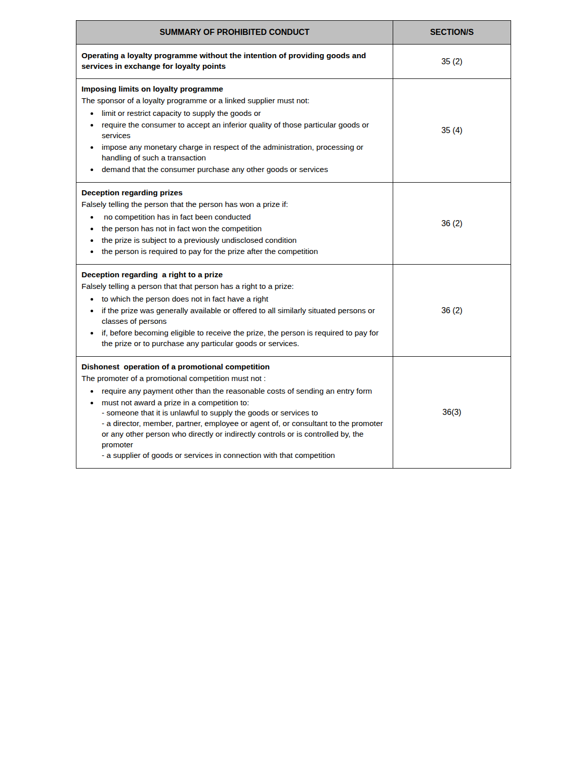| SUMMARY OF PROHIBITED CONDUCT | SECTION/S |
| --- | --- |
| Operating a loyalty programme without the intention of providing goods and services in exchange for loyalty points | 35 (2) |
| Imposing limits on loyalty programme The sponsor of a loyalty programme or a linked supplier must not: limit or restrict capacity to supply the goods or require the consumer to accept an inferior quality of those particular goods or services impose any monetary charge in respect of the administration, processing or handling of such a transaction demand that the consumer purchase any other goods or services | 35 (4) |
| Deception regarding prizes Falsely telling the person that the person has won a prize if: no competition has in fact been conducted the person has not in fact won the competition the prize is subject to a previously undisclosed condition the person is required to pay for the prize after the competition | 36 (2) |
| Deception regarding a right to a prize Falsely telling a person that that person has a right to a prize: to which the person does not in fact have a right if the prize was generally available or offered to all similarly situated persons or classes of persons if, before becoming eligible to receive the prize, the person is required to pay for the prize or to purchase any particular goods or services. | 36 (2) |
| Dishonest operation of a promotional competition The promoter of a promotional competition must not : require any payment other than the reasonable costs of sending an entry form must not award a prize in a competition to: - someone that it is unlawful to supply the goods or services to - a director, member, partner, employee or agent of, or consultant to the promoter or any other person who directly or indirectly controls or is controlled by, the promoter - a supplier of goods or services in connection with that competition | 36(3) |